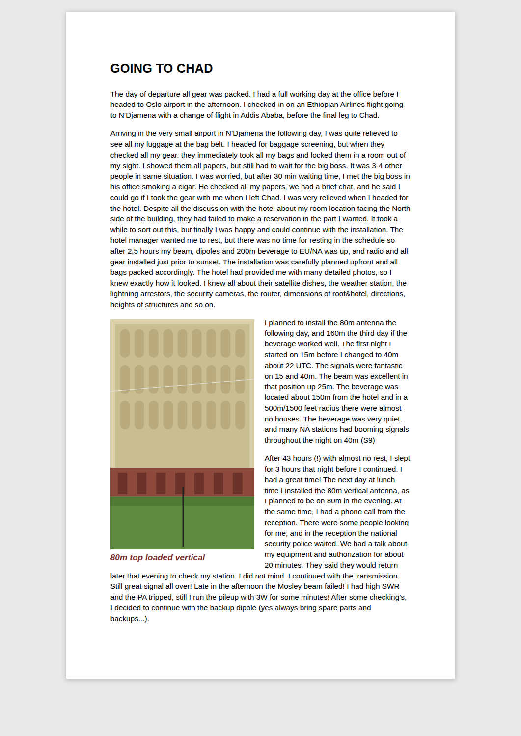GOING TO CHAD
The day of departure all gear was packed. I had a full working day at the office before I headed to Oslo airport in the afternoon. I checked-in on an Ethiopian Airlines flight going to N’Djamena with a change of flight in Addis Ababa, before the final leg to Chad.
Arriving in the very small airport in N’Djamena the following day, I was quite relieved to see all my luggage at the bag belt. I headed for baggage screening, but when they checked all my gear, they immediately took all my bags and locked them in a room out of my sight. I showed them all papers, but still had to wait for the big boss. It was 3-4 other people in same situation. I was worried, but after 30 min waiting time, I met the big boss in his office smoking a cigar. He checked all my papers, we had a brief chat, and he said I could go if I took the gear with me when I left Chad. I was very relieved when I headed for the hotel. Despite all the discussion with the hotel about my room location facing the North side of the building, they had failed to make a reservation in the part I wanted. It took a while to sort out this, but finally I was happy and could continue with the installation. The hotel manager wanted me to rest, but there was no time for resting in the schedule so after 2,5 hours my beam, dipoles and 200m beverage to EU/NA was up, and radio and all gear installed just prior to sunset. The installation was carefully planned upfront and all bags packed accordingly. The hotel had provided me with many detailed photos, so I knew exactly how it looked. I knew all about their satellite dishes, the weather station, the lightning arrestors, the security cameras, the router, dimensions of roof&hotel, directions, heights of structures and so on.
80m top loaded vertical
I planned to install the 80m antenna the following day, and 160m the third day if the beverage worked well. The first night I started on 15m before I changed to 40m about 22 UTC. The signals were fantastic on 15 and 40m. The beam was excellent in that position up 25m. The beverage was located about 150m from the hotel and in a 500m/1500 feet radius there were almost no houses. The beverage was very quiet, and many NA stations had booming signals throughout the night on 40m (S9)
After 43 hours (!) with almost no rest, I slept for 3 hours that night before I continued. I had a great time! The next day at lunch time I installed the 80m vertical antenna, as I planned to be on 80m in the evening. At the same time, I had a phone call from the reception. There were some people looking for me, and in the reception the national security police waited. We had a talk about my equipment and authorization for about 20 minutes. They said they would return later that evening to check my station. I did not mind. I continued with the transmission. Still great signal all over! Late in the afternoon the Mosley beam failed! I had high SWR and the PA tripped, still I run the pileup with 3W for some minutes! After some checking’s, I decided to continue with the backup dipole (yes always bring spare parts and backups...).